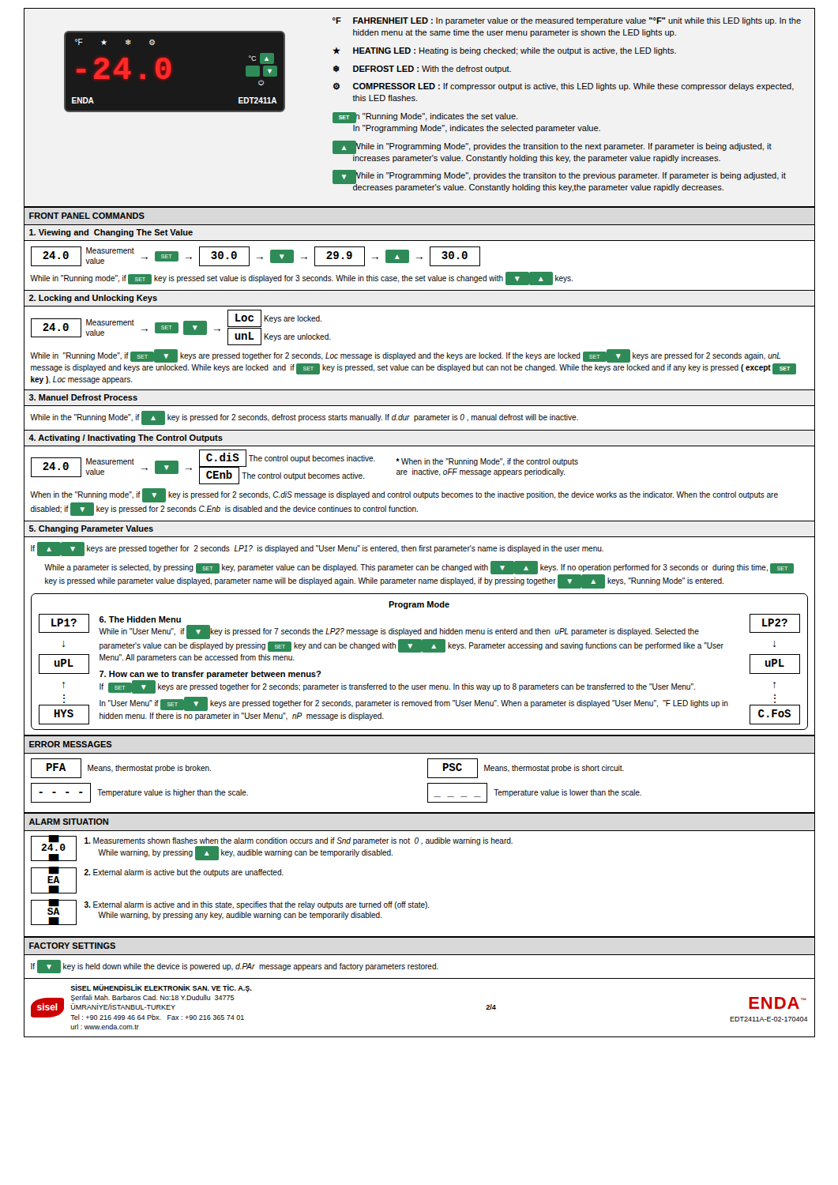°F★❄⚙
-24.0
°C ▲
▼
⏻
ENDA EDT2411A
°F FAHRENHEIT LED : In parameter value or the measured temperature value "°F" unit while this LED lights up. In the hidden menu at the same time the user menu parameter is shown the LED lights up.
★ HEATING LED : Heating is being checked; while the output is active, the LED lights.
❄ DEFROST LED : With the defrost output.
⚙ COMPRESSOR LED : If compressor output is active, this LED lights up. While these compressor delays expected, this LED flashes.
In "Running Mode", indicates the set value.
In "Programming Mode", indicates the selected parameter value.
▲ While in "Programming Mode", provides the transition to the next parameter. If parameter is being adjusted, it increases parameter's value. Constantly holding this key, the parameter value rapidly increases.
▼ While in "Programming Mode", provides the transiton to the previous parameter. If parameter is being adjusted, it decreases parameter's value. Constantly holding this key,the parameter value rapidly decreases.
FRONT PANEL COMMANDS
1. Viewing and Changing The Set Value
24.0 Measurement
value → → 30.0 → ▼ → 29.9 → ▲ → 30.0
While in "Running mode", if key is pressed set value is displayed for 3 seconds. While in this case, the set value is changed with ▼▲ keys.
2. Locking and Unlocking Keys
24.0 Measurement
value → ▼ → Loc Keys are locked. unL Keys are unlocked.
While in "Running Mode", if ▼ keys are pressed together for 2 seconds, Loc message is displayed and the keys are locked. If the keys are locked ▼ keys are pressed for 2 seconds again, unL message is displayed and keys are unlocked. While keys are locked and if key is pressed, set value can be displayed but can not be changed. While the keys are locked and if any key is pressed ( except key ), Loc message appears.
3. Manuel Defrost Process
While in the "Running Mode", if ▲ key is pressed for 2 seconds, defrost process starts manually. If d.dur parameter is 0 , manual defrost will be inactive.
4. Activating / Inactivating The Control Outputs
24.0 Measurement
value → ▼ → C.diS The control ouput becomes inactive. CEnb The control output becomes active. * When in the "Running Mode", if the control outputs
are inactive, oFF message appears periodically.
When in the "Running mode", if ▼ key is pressed for 2 seconds, C.diS message is displayed and control outputs becomes to the inactive position, the device works as the indicator. When the control outputs are disabled; if ▼ key is pressed for 2 seconds C.Enb is disabled and the device continues to control function.
5. Changing Parameter Values
If ▲▼ keys are pressed together for 2 seconds LP1? is displayed and "User Menu" is entered, then first parameter's name is displayed in the user menu.
While a parameter is selected, by pressing key, parameter value can be displayed. This parameter can be changed with ▼▲ keys. If no operation performed for 3 seconds or during this time, key is pressed while parameter value displayed, parameter name will be displayed again. While parameter name displayed, if by pressing together ▼▲ keys, "Running Mode" is entered.
Program Mode
LP1? ↓ uPL ↑ ⋮ HYS
6. The Hidden Menu
While in "User Menu", if ▼key is pressed for 7 seconds the LP2? message is displayed and hidden menu is enterd and then uPL parameter is displayed. Selected the parameter's value can be displayed by pressing key and can be changed with ▼▲ keys. Parameter accessing and saving functions can be performed like a "User Menu". All parameters can be accessed from this menu.
7. How can we to transfer parameter between menus?
If ▼ keys are pressed together for 2 seconds; parameter is transferred to the user menu. In this way up to 8 parameters can be transferred to the "User Menu".
In "User Menu" if ▼ keys are pressed together for 2 seconds, parameter is removed from "User Menu". When a parameter is displayed "User Menu", "F LED lights up in hidden menu. If there is no parameter in "User Menu", nP message is displayed.
LP2? ↓ uPL ↑ ⋮ C.FoS
ERROR MESSAGES
PFA Means, thermostat probe is broken.
- - - -Temperature value is higher than the scale.
PSC Means, thermostat probe is short circuit.
_ _ _ _Temperature value is lower than the scale.
ALARM SITUATION
███
24.0
███
1. Measurements shown flashes when the alarm condition occurs and if Snd parameter is not 0 , audible warning is heard.
While warning, by pressing ▲ key, audible warning can be temporarily disabled.
███
EA
███
2. External alarm is active but the outputs are unaffected.
███
SA
███
3. External alarm is active and in this state, specifies that the relay outputs are turned off (off state).
While warning, by pressing any key, audible warning can be temporarily disabled.
FACTORY SETTINGS
If ▼ key is held down while the device is powered up, d.PAr message appears and factory parameters restored.
sisel SİSEL MÜHENDİSLİK ELEKTRONİK SAN. VE TİC. A.Ş.
Şerifali Mah. Barbaros Cad. No:18 Y.Dudullu 34775
ÜMRANİYE/İSTANBUL-TURKEY
Tel : +90 216 499 46 64 Pbx. Fax : +90 216 365 74 01
url : www.enda.com.tr
2/4
ENDA™
EDT2411A-E-02-170404